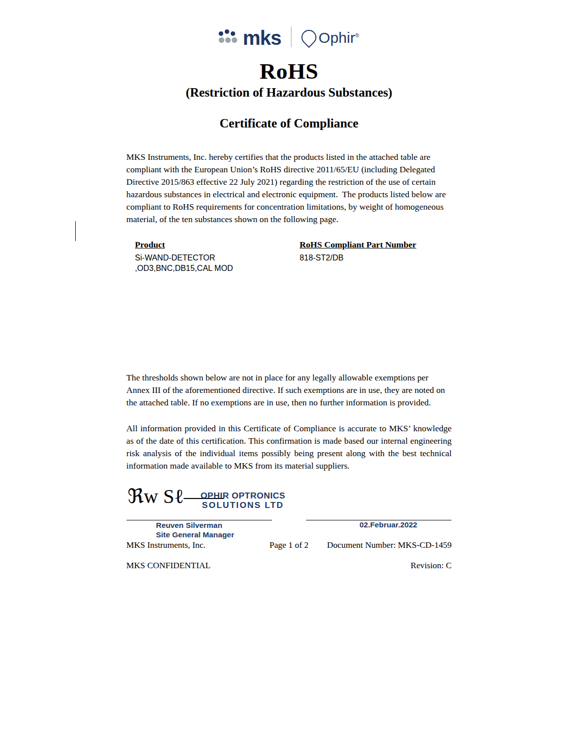mks Ophir®
RoHS
(Restriction of Hazardous Substances)
Certificate of Compliance
MKS Instruments, Inc. hereby certifies that the products listed in the attached table are compliant with the European Union’s RoHS directive 2011/65/EU (including Delegated Directive 2015/863 effective 22 July 2021) regarding the restriction of the use of certain hazardous substances in electrical and electronic equipment. The products listed below are compliant to RoHS requirements for concentration limitations, by weight of homogeneous material, of the ten substances shown on the following page.
| Product | RoHS Compliant Part Number |
| --- | --- |
| Si-WAND-DETECTOR ,OD3,BNC,DB15,CAL MOD | 818-ST2/DB |
The thresholds shown below are not in place for any legally allowable exemptions per Annex III of the aforementioned directive. If such exemptions are in use, they are noted on the attached table. If no exemptions are in use, then no further information is provided.
All information provided in this Certificate of Compliance is accurate to MKS’ knowledge as of the date of this certification. This confirmation is made based our internal engineering risk analysis of the individual items possibly being present along with the best technical information made available to MKS from its material suppliers.
ℜw Sℓ——
OPHIR OPTRONICS
SOLUTIONS LTD
Reuven Silverman
Site General Manager
02.Februar.2022
MKS Instruments, Inc.
Page 1 of 2
Document Number: MKS-CD-1459
MKS CONFIDENTIAL
Revision: C